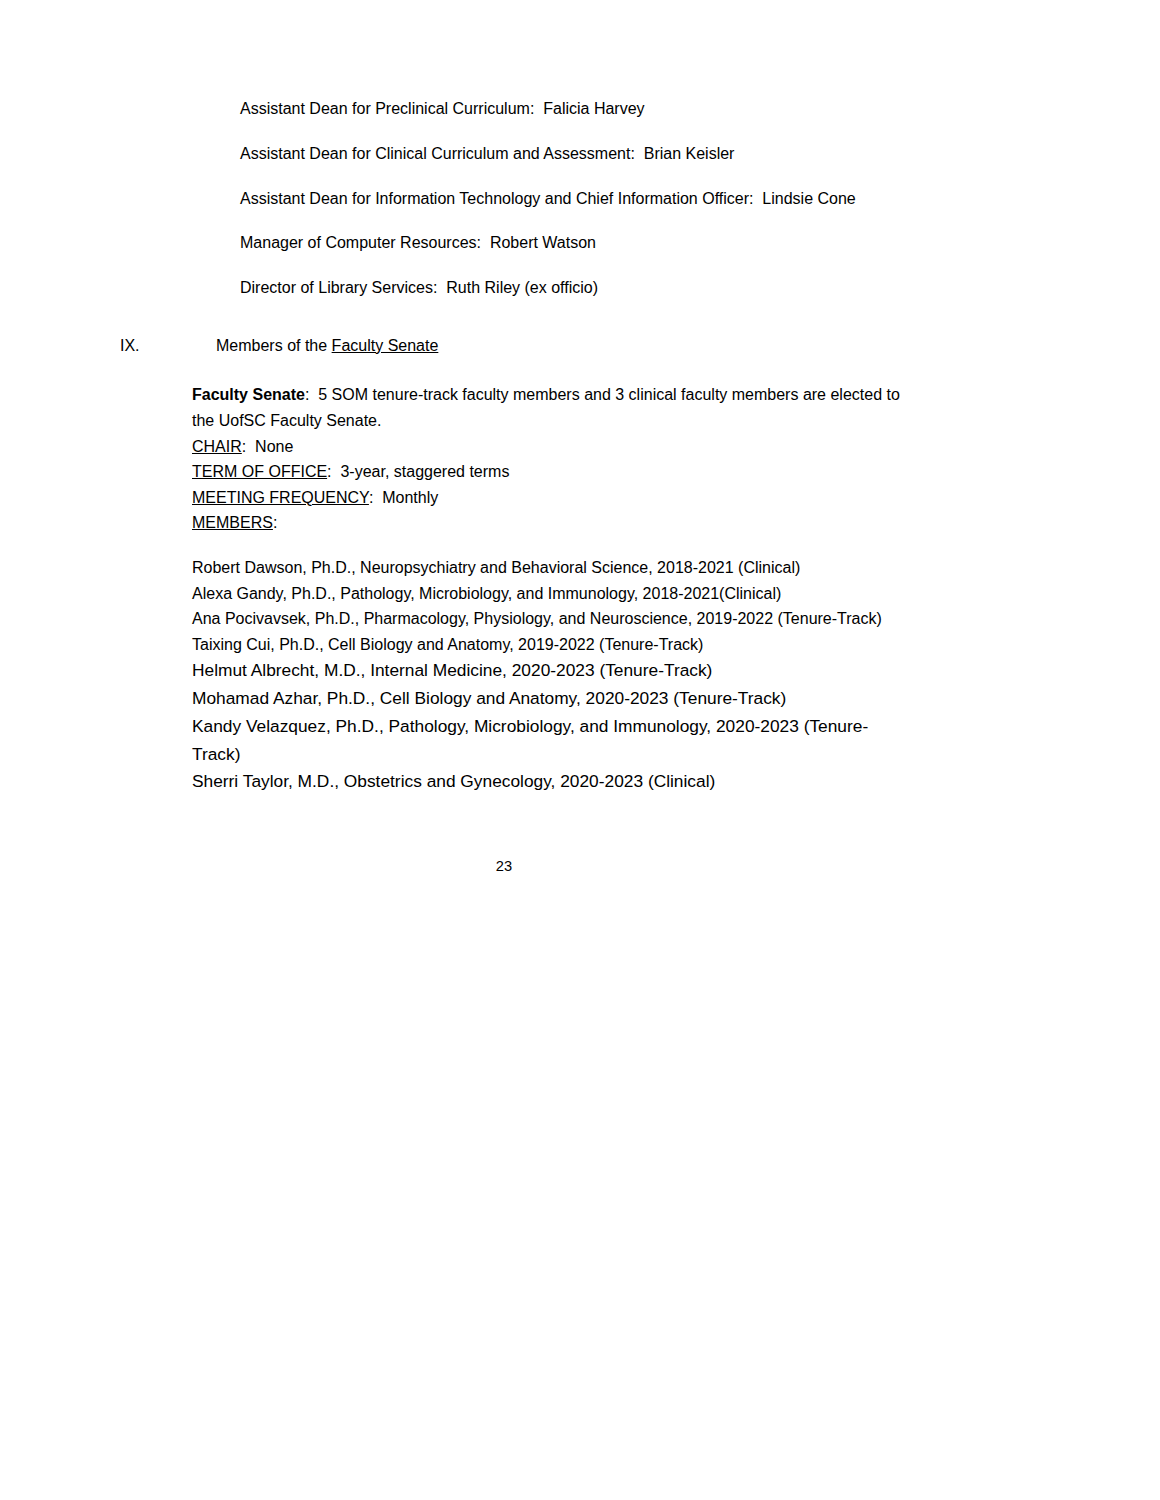Assistant Dean for Preclinical Curriculum: Falicia Harvey
Assistant Dean for Clinical Curriculum and Assessment: Brian Keisler
Assistant Dean for Information Technology and Chief Information Officer: Lindsie Cone
Manager of Computer Resources: Robert Watson
Director of Library Services: Ruth Riley (ex officio)
IX.
Members of the Faculty Senate
Faculty Senate: 5 SOM tenure-track faculty members and 3 clinical faculty members are elected to the UofSC Faculty Senate.
CHAIR: None
TERM OF OFFICE: 3-year, staggered terms
MEETING FREQUENCY: Monthly
MEMBERS:
Robert Dawson, Ph.D., Neuropsychiatry and Behavioral Science, 2018-2021 (Clinical)
Alexa Gandy, Ph.D., Pathology, Microbiology, and Immunology, 2018-2021(Clinical)
Ana Pocivavsek, Ph.D., Pharmacology, Physiology, and Neuroscience, 2019-2022 (Tenure-Track)
Taixing Cui, Ph.D., Cell Biology and Anatomy, 2019-2022 (Tenure-Track)
Helmut Albrecht, M.D., Internal Medicine, 2020-2023 (Tenure-Track)
Mohamad Azhar, Ph.D., Cell Biology and Anatomy, 2020-2023 (Tenure-Track)
Kandy Velazquez, Ph.D., Pathology, Microbiology, and Immunology, 2020-2023 (Tenure-Track)
Sherri Taylor, M.D., Obstetrics and Gynecology, 2020-2023 (Clinical)
23